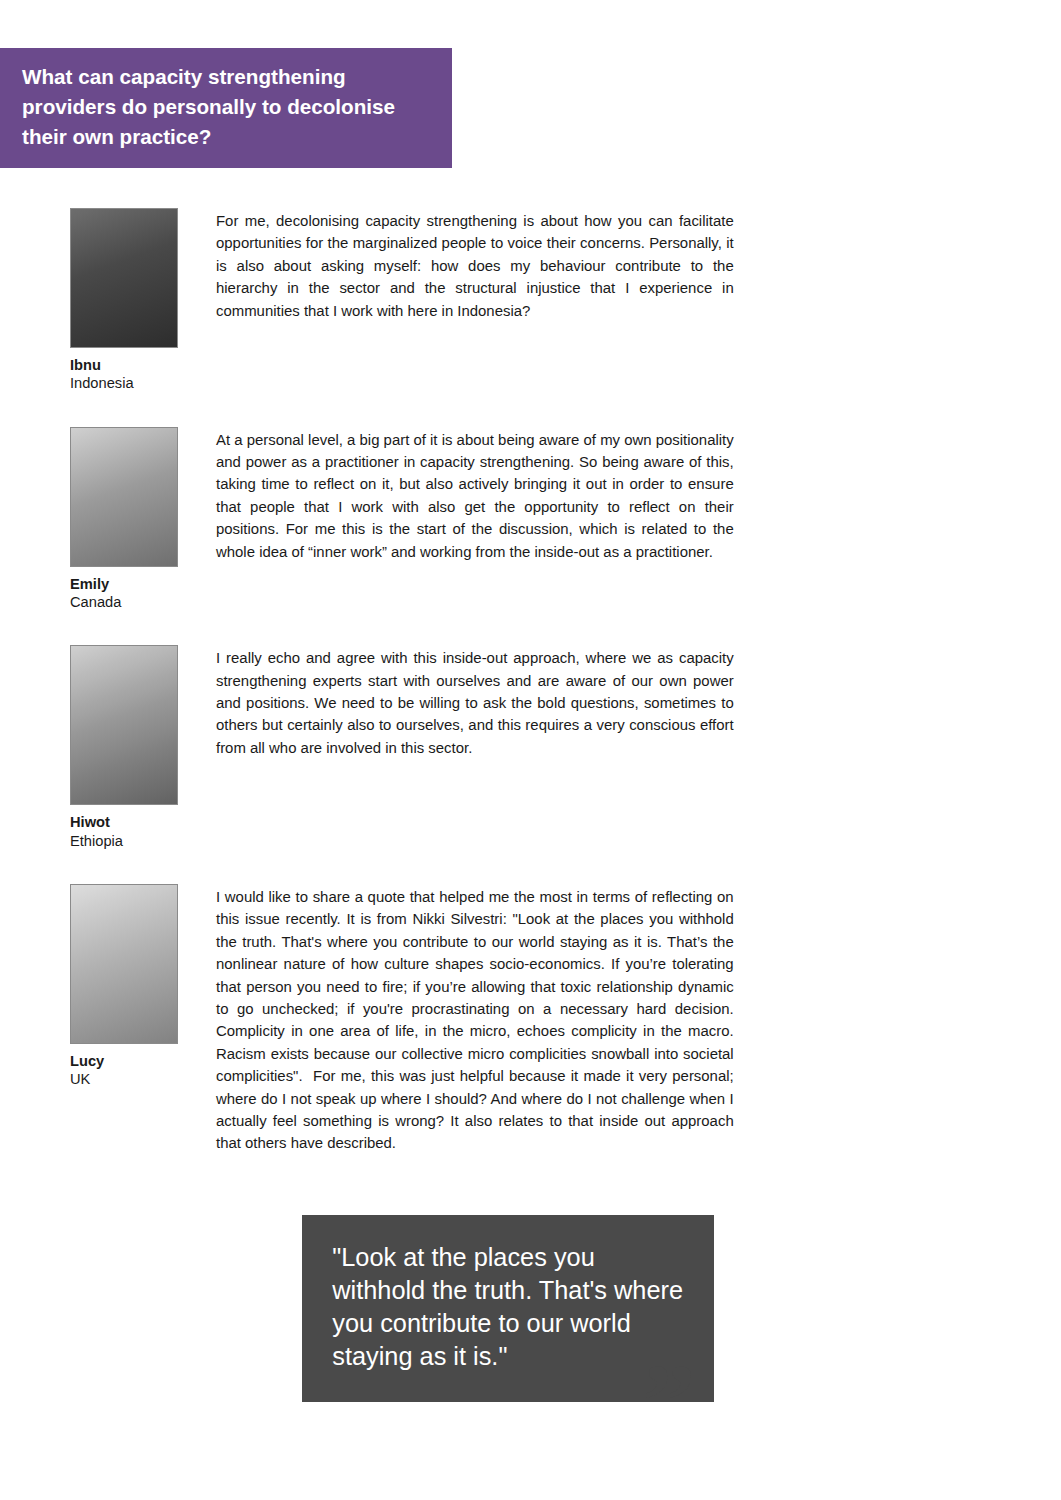What can capacity strengthening providers do personally to decolonise their own practice?
Ibnu
Indonesia
For me, decolonising capacity strengthening is about how you can facilitate opportunities for the marginalized people to voice their concerns. Personally, it is also about asking myself: how does my behaviour contribute to the hierarchy in the sector and the structural injustice that I experience in communities that I work with here in Indonesia?
Emily
Canada
At a personal level, a big part of it is about being aware of my own positionality and power as a practitioner in capacity strengthening. So being aware of this, taking time to reflect on it, but also actively bringing it out in order to ensure that people that I work with also get the opportunity to reflect on their positions. For me this is the start of the discussion, which is related to the whole idea of “inner work” and working from the inside-out as a practitioner.
Hiwot
Ethiopia
I really echo and agree with this inside-out approach, where we as capacity strengthening experts start with ourselves and are aware of our own power and positions. We need to be willing to ask the bold questions, sometimes to others but certainly also to ourselves, and this requires a very conscious effort from all who are involved in this sector.
Lucy
UK
I would like to share a quote that helped me the most in terms of reflecting on this issue recently. It is from Nikki Silvestri: "Look at the places you withhold the truth. That's where you contribute to our world staying as it is. That’s the nonlinear nature of how culture shapes socio-economics. If you’re tolerating that person you need to fire; if you’re allowing that toxic relationship dynamic to go unchecked; if you're procrastinating on a necessary hard decision. Complicity in one area of life, in the micro, echoes complicity in the macro. Racism exists because our collective micro complicities snowball into societal complicities". For me, this was just helpful because it made it very personal; where do I not speak up where I should? And where do I not challenge when I actually feel something is wrong? It also relates to that inside out approach that others have described.
"Look at the places you withhold the truth. That's where you contribute to our world staying as it is." ”